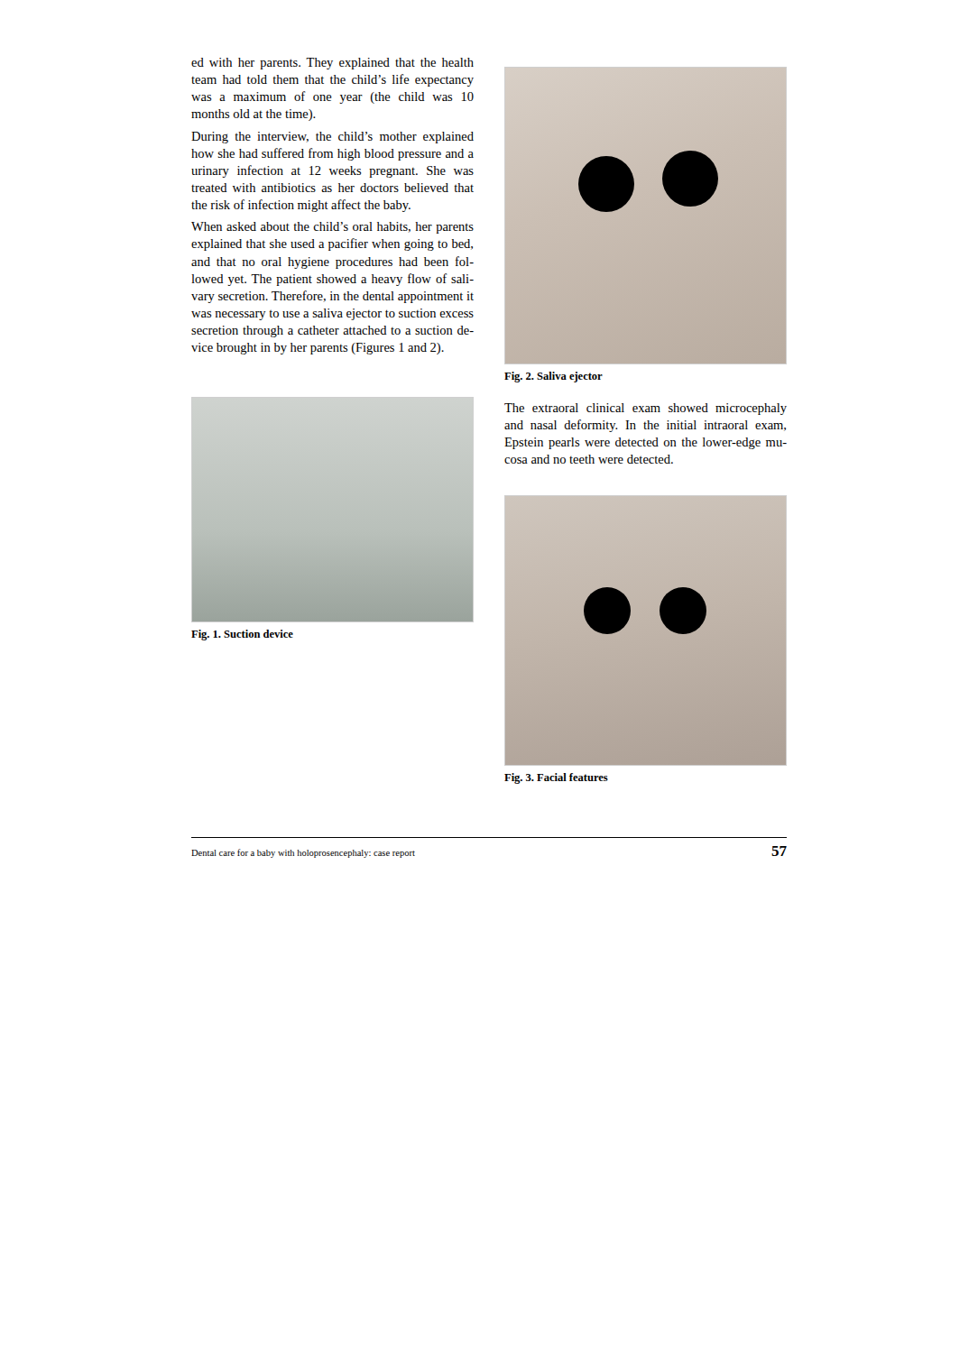ed with her parents. They explained that the health team had told them that the child’s life expectancy was a maximum of one year (the child was 10 months old at the time).
During the interview, the child’s mother explained how she had suffered from high blood pressure and a urinary infection at 12 weeks pregnant. She was treated with antibiotics as her doctors believed that the risk of infection might affect the baby.
When asked about the child’s oral habits, her parents explained that she used a pacifier when going to bed, and that no oral hygiene procedures had been followed yet. The patient showed a heavy flow of salivary secretion. Therefore, in the dental appointment it was necessary to use a saliva ejector to suction excess secretion through a catheter attached to a suction device brought in by her parents (Figures 1 and 2).
Fig. 1. Suction device
Fig. 2. Saliva ejector
The extraoral clinical exam showed microcephaly and nasal deformity. In the initial intraoral exam, Epstein pearls were detected on the lower-edge mucosa and no teeth were detected.
Fig. 3. Facial features
Dental care for a baby with holoprosencephaly: case report
57